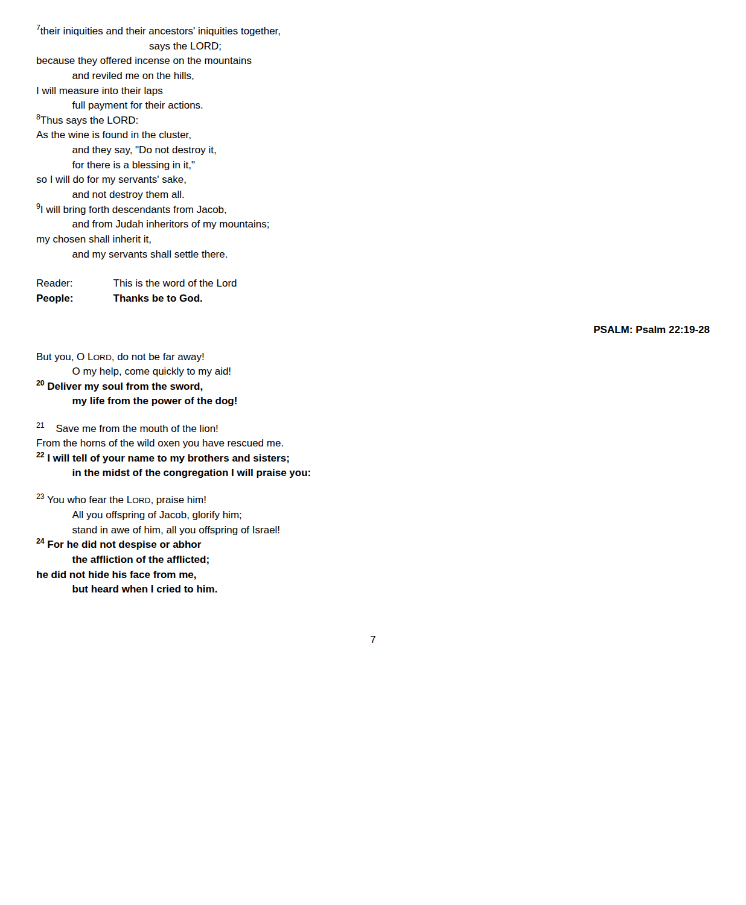7their iniquities and their ancestors' iniquities together,
says the LORD;
because they offered incense on the mountains
and reviled me on the hills,
I will measure into their laps
full payment for their actions.
8 Thus says the LORD:
As the wine is found in the cluster,
and they say, "Do not destroy it,
for there is a blessing in it,"
so I will do for my servants' sake,
and not destroy them all.
9 I will bring forth descendants from Jacob,
and from Judah inheritors of my mountains;
my chosen shall inherit it,
and my servants shall settle there.
Reader:
This is the word of the Lord
People:
Thanks be to God.
PSALM: Psalm 22:19-28
But you, O LORD, do not be far away!
O my help, come quickly to my aid!
20 Deliver my soul from the sword,
my life from the power of the dog!
21 Save me from the mouth of the lion!
From the horns of the wild oxen you have rescued me.
22 I will tell of your name to my brothers and sisters;
in the midst of the congregation I will praise you:
23 You who fear the LORD, praise him!
All you offspring of Jacob, glorify him;
stand in awe of him, all you offspring of Israel!
24 For he did not despise or abhor
the affliction of the afflicted;
he did not hide his face from me,
but heard when I cried to him.
7